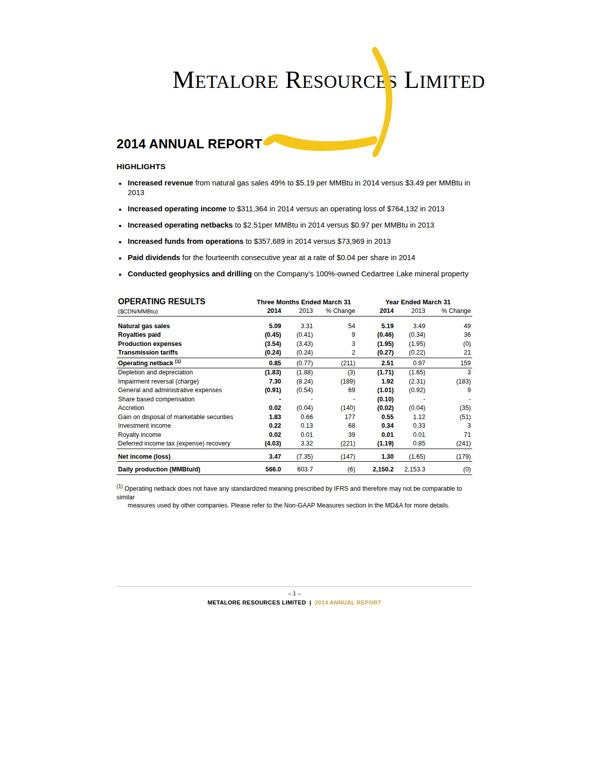METALORE RESOURCES LIMITED
2014 ANNUAL REPORT
HIGHLIGHTS
Increased revenue from natural gas sales 49% to $5.19 per MMBtu in 2014 versus $3.49 per MMBtu in 2013
Increased operating income to $311,364 in 2014 versus an operating loss of $764,132 in 2013
Increased operating netbacks to $2.51per MMBtu in 2014 versus $0.97 per MMBtu in 2013
Increased funds from operations to $357,689 in 2014 versus $73,969 in 2013
Paid dividends for the fourteenth consecutive year at a rate of $0.04 per share in 2014
Conducted geophysics and drilling on the Company’s 100%-owned Cedartree Lake mineral property
| OPERATING RESULTS | Three Months Ended March 31 | | Year Ended March 31 |
| ($CDN/MMBtu) | 2014 | 2013 | % Change | | 2014 | 2013 | % Change |
| Natural gas sales | 5.09 | 3.31 | 54 | | 5.19 | 3.49 | 49 |
| Royalties paid | (0.45) | (0.41) | 9 | | (0.46) | (0.34) | 36 |
| Production expenses | (3.54) | (3.43) | 3 | | (1.95) | (1.95) | (0) |
| Transmission tariffs | (0.24) | (0.24) | 2 | | (0.27) | (0.22) | 21 |
| Operating netback (1) | 0.85 | (0.77) | (211) | | 2.51 | 0.97 | 159 |
| Depletion and depreciation | (1.83) | (1.88) | (3) | | (1.71) | (1.65) | 3 |
| Impairment reversal (charge) | 7.30 | (8.24) | (189) | | 1.92 | (2.31) | (183) |
| General and administrative expenses | (0.91) | (0.54) | 69 | | (1.01) | (0.92) | 9 |
| Share based compensation | - | - | - | | (0.10) | - | - |
| Accretion | 0.02 | (0.04) | (140) | | (0.02) | (0.04) | (35) |
| Gain on disposal of marketable securities | 1.83 | 0.66 | 177 | | 0.55 | 1.12 | (51) |
| Investment income | 0.22 | 0.13 | 68 | | 0.34 | 0.33 | 3 |
| Royalty income | 0.02 | 0.01 | 39 | | 0.01 | 0.01 | 71 |
| Deferred income tax (expense) recovery | (4.03) | 3.32 | (221) | | (1.19) | 0.85 | (241) |
| Net income (loss) | 3.47 | (7.35) | (147) | | 1.30 | (1.65) | (179) |
| Daily production (MMBtu/d) | 566.0 | 603.7 | (6) | | 2,150.2 | 2,153.3 | (0) |
(1) Operating netback does not have any standardized meaning prescribed by IFRS and therefore may not be comparable to similar measures used by other companies. Please refer to the Non-GAAP Measures section in the MD&A for more details.
– 1 –
METALORE RESOURCES LIMITED | 2014 ANNUAL REPORT